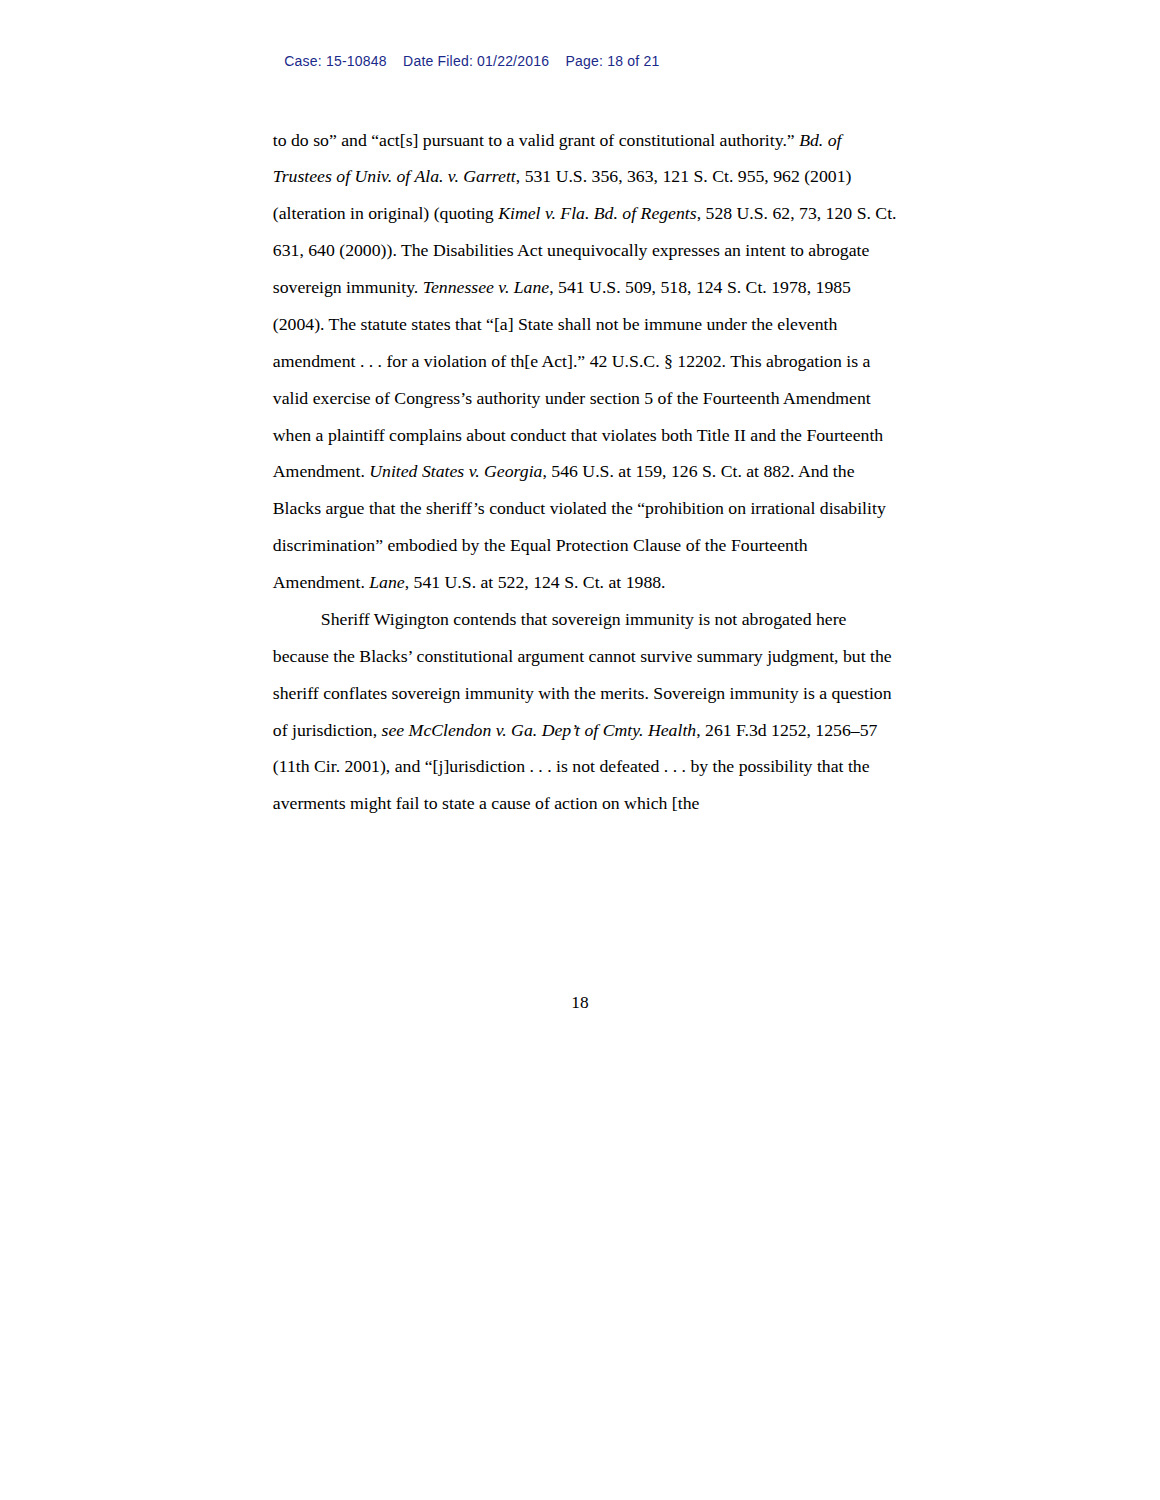Case: 15-10848 Date Filed: 01/22/2016 Page: 18 of 21
to do so” and “act[s] pursuant to a valid grant of constitutional authority.” Bd. of Trustees of Univ. of Ala. v. Garrett, 531 U.S. 356, 363, 121 S. Ct. 955, 962 (2001) (alteration in original) (quoting Kimel v. Fla. Bd. of Regents, 528 U.S. 62, 73, 120 S. Ct. 631, 640 (2000)). The Disabilities Act unequivocally expresses an intent to abrogate sovereign immunity. Tennessee v. Lane, 541 U.S. 509, 518, 124 S. Ct. 1978, 1985 (2004). The statute states that “[a] State shall not be immune under the eleventh amendment . . . for a violation of th[e Act].” 42 U.S.C. § 12202. This abrogation is a valid exercise of Congress’s authority under section 5 of the Fourteenth Amendment when a plaintiff complains about conduct that violates both Title II and the Fourteenth Amendment. United States v. Georgia, 546 U.S. at 159, 126 S. Ct. at 882. And the Blacks argue that the sheriff’s conduct violated the “prohibition on irrational disability discrimination” embodied by the Equal Protection Clause of the Fourteenth Amendment. Lane, 541 U.S. at 522, 124 S. Ct. at 1988.
Sheriff Wigington contends that sovereign immunity is not abrogated here because the Blacks’ constitutional argument cannot survive summary judgment, but the sheriff conflates sovereign immunity with the merits. Sovereign immunity is a question of jurisdiction, see McClendon v. Ga. Dep’t of Cmty. Health, 261 F.3d 1252, 1256–57 (11th Cir. 2001), and “[j]urisdiction . . . is not defeated . . . by the possibility that the averments might fail to state a cause of action on which [the
18